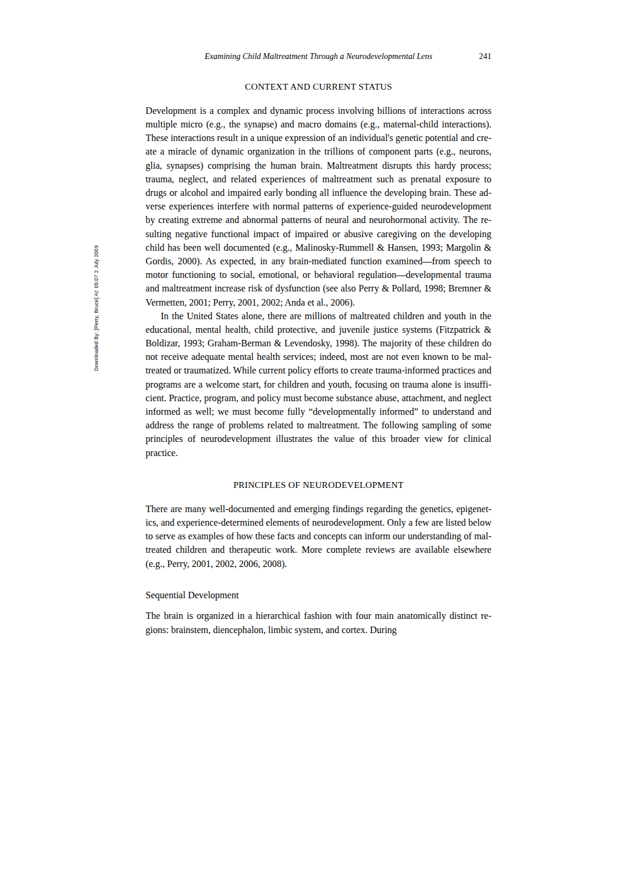Downloaded By: [Perry, Bruce] At: 05:07 2 July 2009
Examining Child Maltreatment Through a Neurodevelopmental Lens241
CONTEXT AND CURRENT STATUS
Development is a complex and dynamic process involving billions of interactions across multiple micro (e.g., the synapse) and macro domains (e.g., maternal-child interactions). These interactions result in a unique expression of an individual's genetic potential and create a miracle of dynamic organization in the trillions of component parts (e.g., neurons, glia, synapses) comprising the human brain. Maltreatment disrupts this hardy process; trauma, neglect, and related experiences of maltreatment such as prenatal exposure to drugs or alcohol and impaired early bonding all influence the developing brain. These adverse experiences interfere with normal patterns of experience-guided neurodevelopment by creating extreme and abnormal patterns of neural and neurohormonal activity. The resulting negative functional impact of impaired or abusive caregiving on the developing child has been well documented (e.g., Malinosky-Rummell & Hansen, 1993; Margolin & Gordis, 2000). As expected, in any brain-mediated function examined—from speech to motor functioning to social, emotional, or behavioral regulation—developmental trauma and maltreatment increase risk of dysfunction (see also Perry & Pollard, 1998; Bremner & Vermetten, 2001; Perry, 2001, 2002; Anda et al., 2006).
In the United States alone, there are millions of maltreated children and youth in the educational, mental health, child protective, and juvenile justice systems (Fitzpatrick & Boldizar, 1993; Graham-Berman & Levendosky, 1998). The majority of these children do not receive adequate mental health services; indeed, most are not even known to be maltreated or traumatized. While current policy efforts to create trauma-informed practices and programs are a welcome start, for children and youth, focusing on trauma alone is insufficient. Practice, program, and policy must become substance abuse, attachment, and neglect informed as well; we must become fully “developmentally informed” to understand and address the range of problems related to maltreatment. The following sampling of some principles of neurodevelopment illustrates the value of this broader view for clinical practice.
PRINCIPLES OF NEURODEVELOPMENT
There are many well-documented and emerging findings regarding the genetics, epigenetics, and experience-determined elements of neurodevelopment. Only a few are listed below to serve as examples of how these facts and concepts can inform our understanding of maltreated children and therapeutic work. More complete reviews are available elsewhere (e.g., Perry, 2001, 2002, 2006, 2008).
Sequential Development
The brain is organized in a hierarchical fashion with four main anatomically distinct regions: brainstem, diencephalon, limbic system, and cortex. During